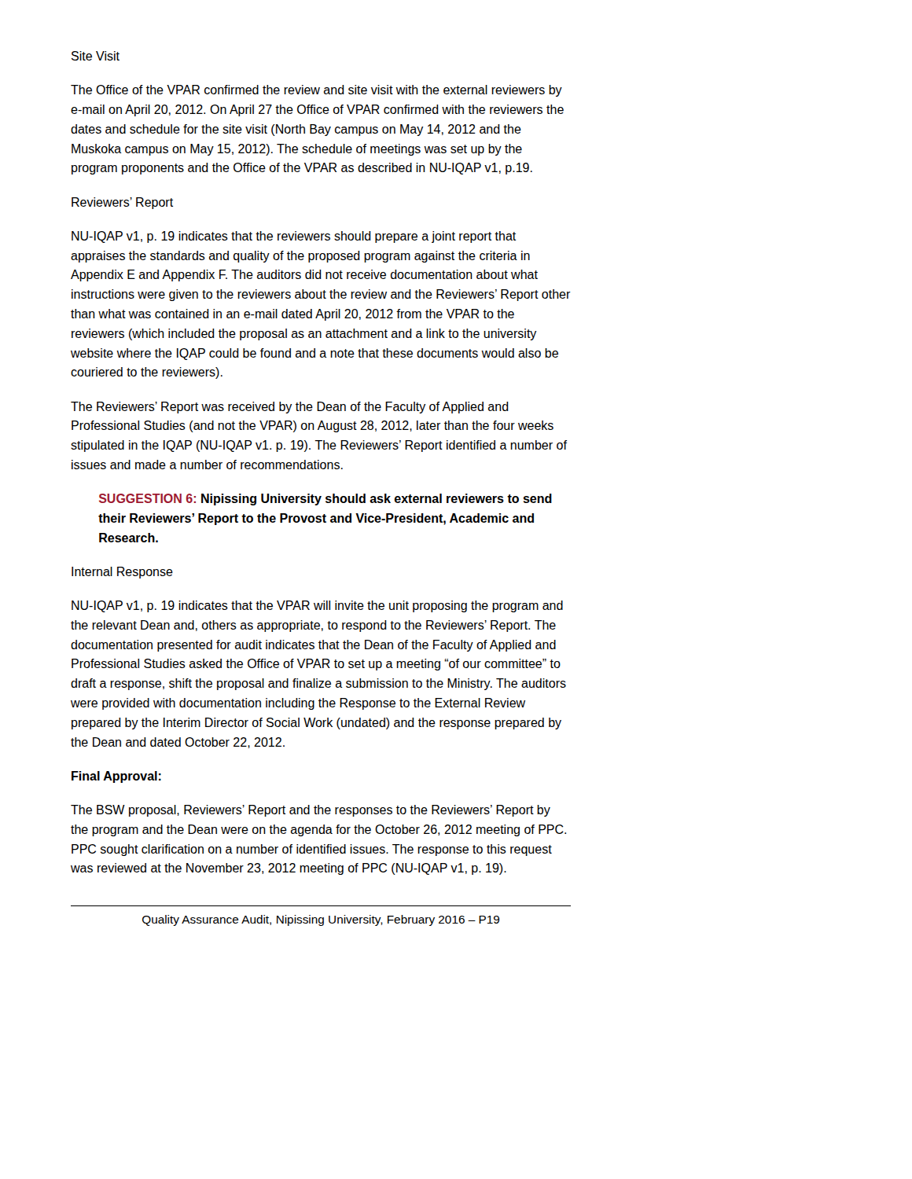Site Visit
The Office of the VPAR confirmed the review and site visit with the external reviewers by e-mail on April 20, 2012. On April 27 the Office of VPAR confirmed with the reviewers the dates and schedule for the site visit (North Bay campus on May 14, 2012 and the Muskoka campus on May 15, 2012). The schedule of meetings was set up by the program proponents and the Office of the VPAR as described in NU-IQAP v1, p.19.
Reviewers’ Report
NU-IQAP v1, p. 19 indicates that the reviewers should prepare a joint report that appraises the standards and quality of the proposed program against the criteria in Appendix E and Appendix F. The auditors did not receive documentation about what instructions were given to the reviewers about the review and the Reviewers’ Report other than what was contained in an e-mail dated April 20, 2012 from the VPAR to the reviewers (which included the proposal as an attachment and a link to the university website where the IQAP could be found and a note that these documents would also be couriered to the reviewers).
The Reviewers’ Report was received by the Dean of the Faculty of Applied and Professional Studies (and not the VPAR) on August 28, 2012, later than the four weeks stipulated in the IQAP (NU-IQAP v1. p. 19). The Reviewers’ Report identified a number of issues and made a number of recommendations.
SUGGESTION 6: Nipissing University should ask external reviewers to send their Reviewers’ Report to the Provost and Vice-President, Academic and Research.
Internal Response
NU-IQAP v1, p. 19 indicates that the VPAR will invite the unit proposing the program and the relevant Dean and, others as appropriate, to respond to the Reviewers’ Report. The documentation presented for audit indicates that the Dean of the Faculty of Applied and Professional Studies asked the Office of VPAR to set up a meeting “of our committee” to draft a response, shift the proposal and finalize a submission to the Ministry. The auditors were provided with documentation including the Response to the External Review prepared by the Interim Director of Social Work (undated) and the response prepared by the Dean and dated October 22, 2012.
Final Approval:
The BSW proposal, Reviewers’ Report and the responses to the Reviewers’ Report by the program and the Dean were on the agenda for the October 26, 2012 meeting of PPC. PPC sought clarification on a number of identified issues. The response to this request was reviewed at the November 23, 2012 meeting of PPC (NU-IQAP v1, p. 19).
Quality Assurance Audit, Nipissing University, February 2016 – P19